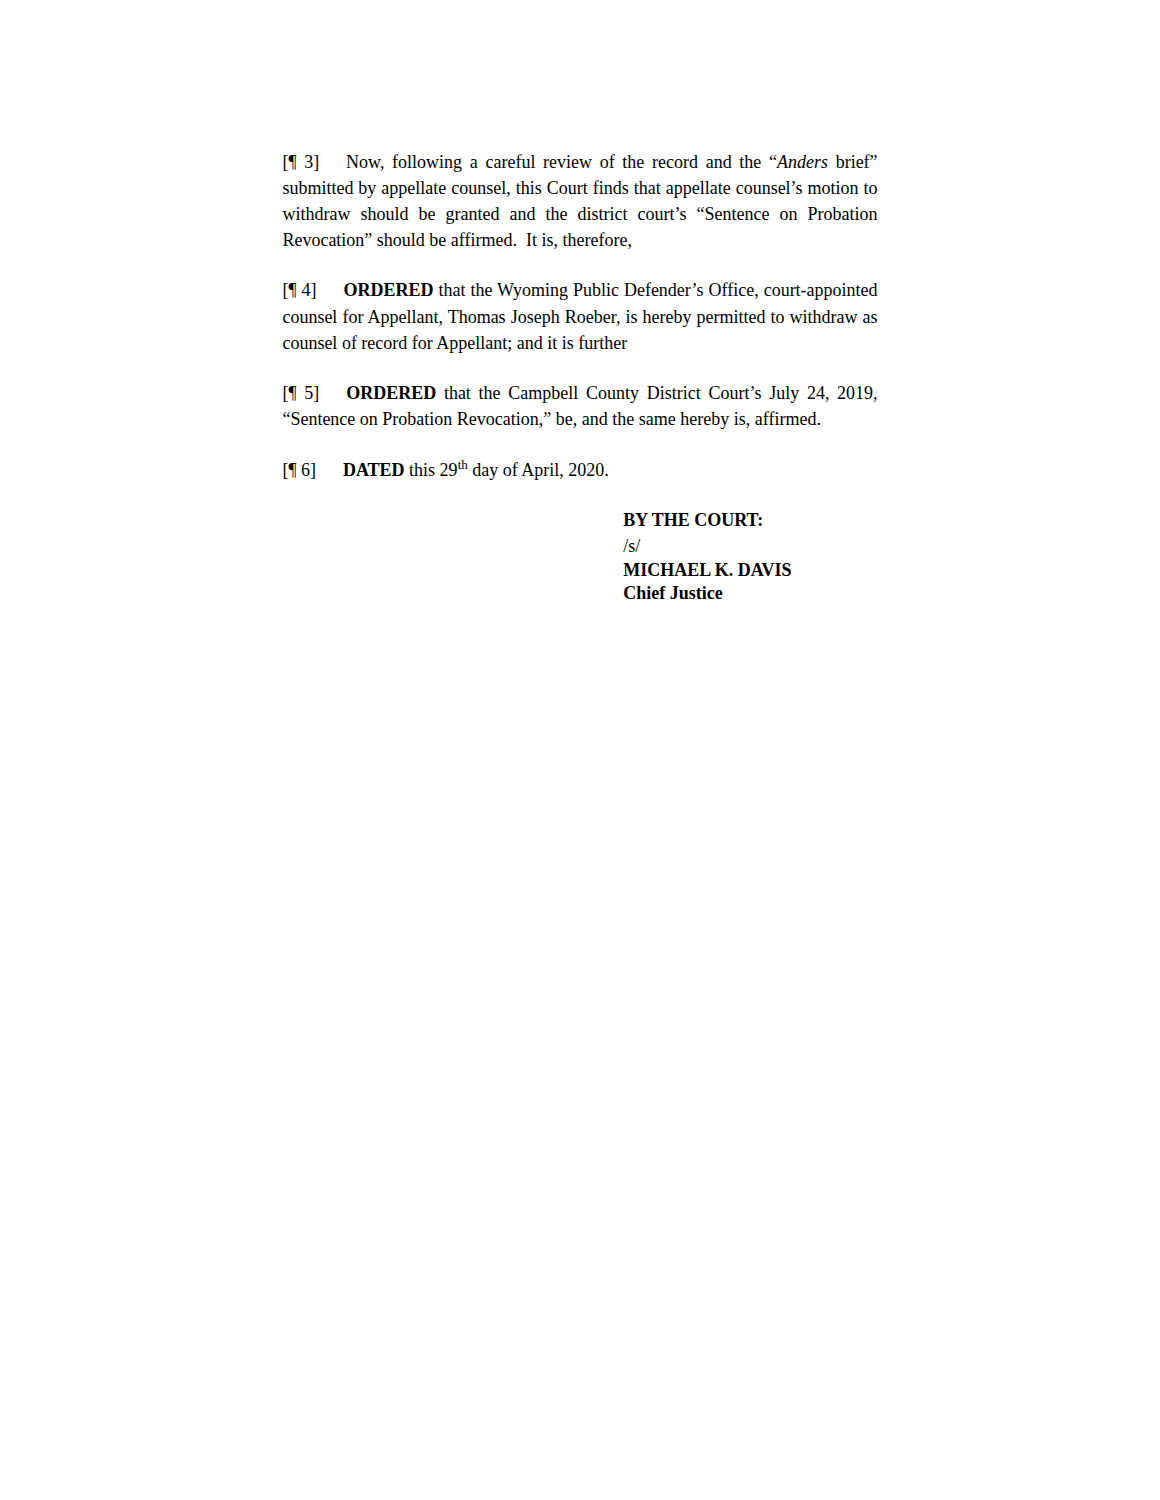[¶ 3] Now, following a careful review of the record and the “Anders brief” submitted by appellate counsel, this Court finds that appellate counsel’s motion to withdraw should be granted and the district court’s “Sentence on Probation Revocation” should be affirmed. It is, therefore,
[¶ 4] ORDERED that the Wyoming Public Defender’s Office, court-appointed counsel for Appellant, Thomas Joseph Roeber, is hereby permitted to withdraw as counsel of record for Appellant; and it is further
[¶ 5] ORDERED that the Campbell County District Court’s July 24, 2019, “Sentence on Probation Revocation,” be, and the same hereby is, affirmed.
[¶ 6] DATED this 29th day of April, 2020.
BY THE COURT:
/s/
MICHAEL K. DAVIS
Chief Justice